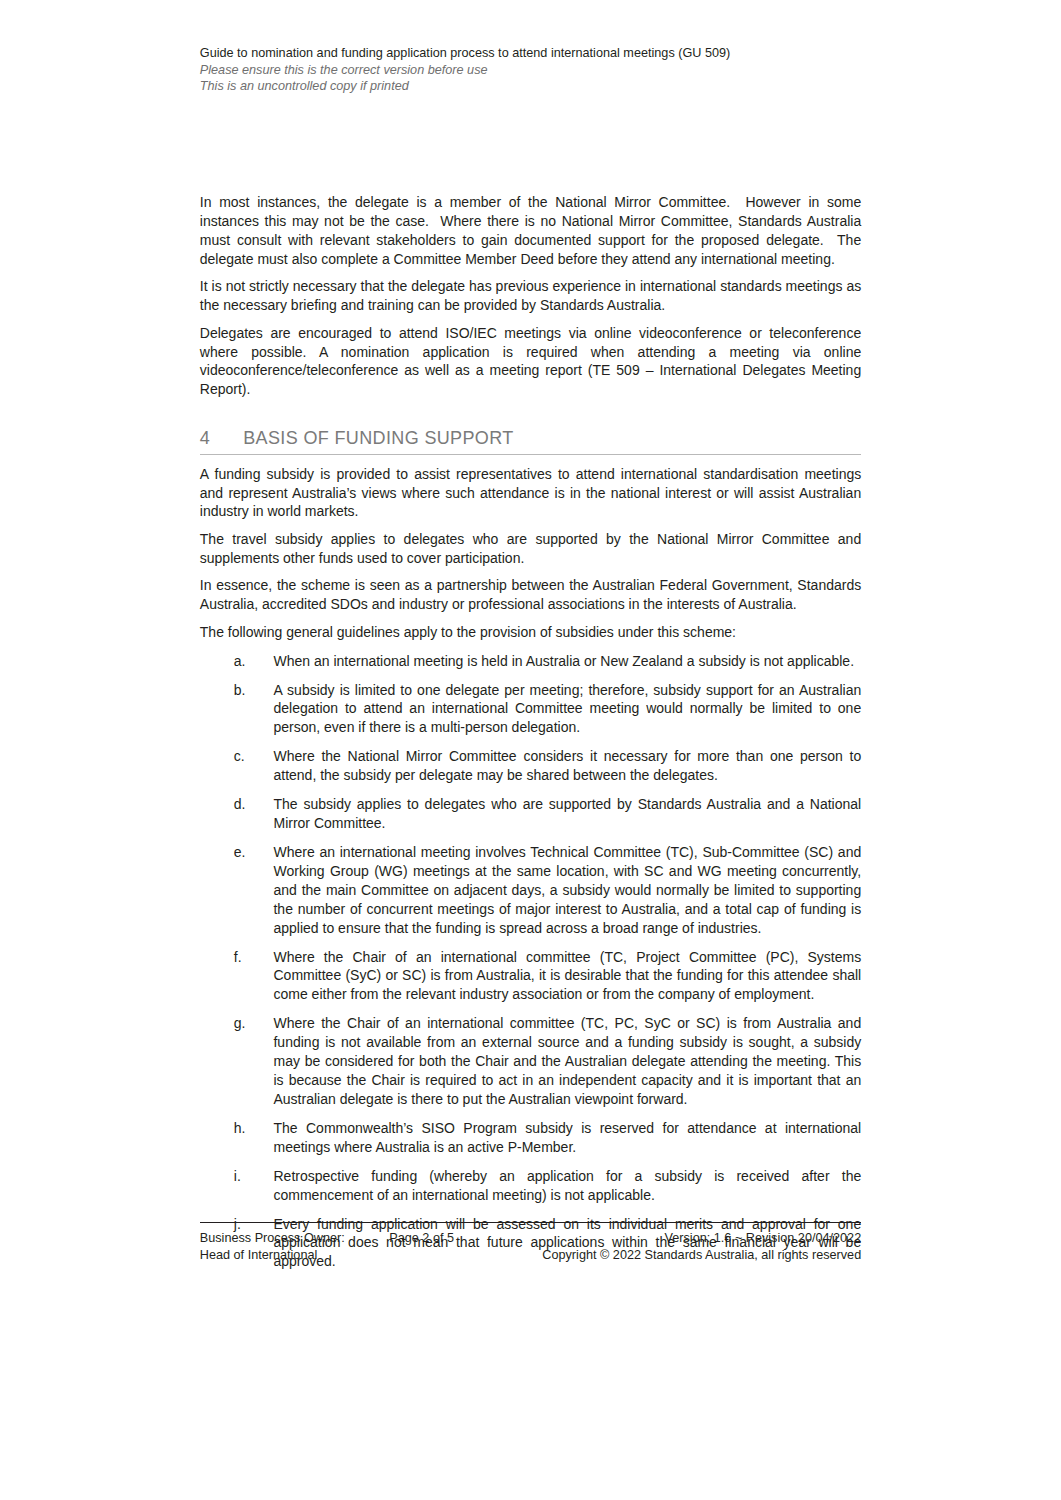Guide to nomination and funding application process to attend international meetings (GU 509)
Please ensure this is the correct version before use
This is an uncontrolled copy if printed
In most instances, the delegate is a member of the National Mirror Committee. However in some instances this may not be the case. Where there is no National Mirror Committee, Standards Australia must consult with relevant stakeholders to gain documented support for the proposed delegate. The delegate must also complete a Committee Member Deed before they attend any international meeting.
It is not strictly necessary that the delegate has previous experience in international standards meetings as the necessary briefing and training can be provided by Standards Australia.
Delegates are encouraged to attend ISO/IEC meetings via online videoconference or teleconference where possible. A nomination application is required when attending a meeting via online videoconference/teleconference as well as a meeting report (TE 509 – International Delegates Meeting Report).
4 BASIS OF FUNDING SUPPORT
A funding subsidy is provided to assist representatives to attend international standardisation meetings and represent Australia’s views where such attendance is in the national interest or will assist Australian industry in world markets.
The travel subsidy applies to delegates who are supported by the National Mirror Committee and supplements other funds used to cover participation.
In essence, the scheme is seen as a partnership between the Australian Federal Government, Standards Australia, accredited SDOs and industry or professional associations in the interests of Australia.
The following general guidelines apply to the provision of subsidies under this scheme:
When an international meeting is held in Australia or New Zealand a subsidy is not applicable.
A subsidy is limited to one delegate per meeting; therefore, subsidy support for an Australian delegation to attend an international Committee meeting would normally be limited to one person, even if there is a multi-person delegation.
Where the National Mirror Committee considers it necessary for more than one person to attend, the subsidy per delegate may be shared between the delegates.
The subsidy applies to delegates who are supported by Standards Australia and a National Mirror Committee.
Where an international meeting involves Technical Committee (TC), Sub-Committee (SC) and Working Group (WG) meetings at the same location, with SC and WG meeting concurrently, and the main Committee on adjacent days, a subsidy would normally be limited to supporting the number of concurrent meetings of major interest to Australia, and a total cap of funding is applied to ensure that the funding is spread across a broad range of industries.
Where the Chair of an international committee (TC, Project Committee (PC), Systems Committee (SyC) or SC) is from Australia, it is desirable that the funding for this attendee shall come either from the relevant industry association or from the company of employment.
Where the Chair of an international committee (TC, PC, SyC or SC) is from Australia and funding is not available from an external source and a funding subsidy is sought, a subsidy may be considered for both the Chair and the Australian delegate attending the meeting. This is because the Chair is required to act in an independent capacity and it is important that an Australian delegate is there to put the Australian viewpoint forward.
The Commonwealth’s SISO Program subsidy is reserved for attendance at international meetings where Australia is an active P-Member.
Retrospective funding (whereby an application for a subsidy is received after the commencement of an international meeting) is not applicable.
Every funding application will be assessed on its individual merits and approval for one application does not mean that future applications within the same financial year will be approved.
| Business Process Owner: | Page 2 of 5 | Version: 1.6 ~ Revision 20/04/2022 |
| Head of International | | Copyright © 2022 Standards Australia, all rights reserved |